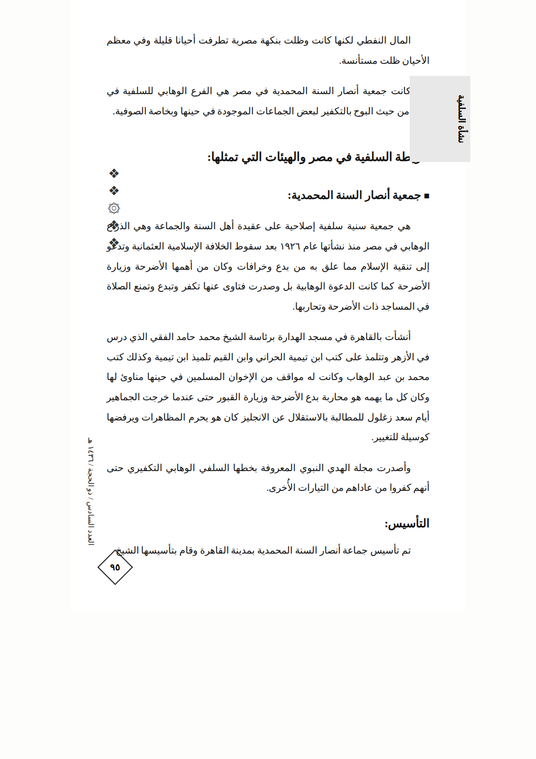نشأة السلفية
❖
❖
۞
❖
❖
العدد السادس / ذو الحجة / ١٤٣٦ هـ
المال النفطي لكنها كانت وظلت بنكهة مصرية تطرفت أحيانا قليلة وفي معظم الأحيان ظلت مستأنسة.
كانت جمعية أنصار السنة المحمدية في مصر هي الفرع الوهابي للسلفية في مصر من حيث البوح بالتكفير لبعض الجماعات الموجودة في حينها وبخاصة الصوفية.
خريطة السلفية في مصر والهيئات التي تمثلها:
جمعية أنصار السنة المحمدية:
هي جمعية سنية سلفية إصلاحية على عقيدة أهل السنة والجماعة وهي الذراع الوهابي في مصر منذ نشأتها عام ١٩٢٦ بعد سقوط الخلافة الإسلامية العثمانية وتدعو إلى تنقية الإسلام مما علق به من بدع وخرافات وكان من أهمها الأضرحة وزيارة الأضرحة كما كانت الدعوة الوهابية بل وصدرت فتاوى عنها تكفر وتبدع وتمنع الصلاة في المساجد ذات الأضرحة وتحاربها.
أنشأت بالقاهرة في مسجد الهدارة برئاسة الشيخ محمد حامد الفقي الذي درس في الأزهر وتتلمذ على كتب ابن تيمية الحراني وابن القيم تلميذ ابن تيمية وكذلك كتب محمد بن عبد الوهاب وكانت له مواقف من الإخوان المسلمين في حينها مناوئ لها وكان كل ما يهمه هو محاربة بدع الأضرحة وزيارة القبور حتى عندما خرجت الجماهير أيام سعد زغلول للمطالبة بالاستقلال عن الانجليز كان هو يحرم المظاهرات ويرفضها كوسيلة للتغيير.
وأصدرت مجلة الهدي النبوي المعروفة بخطها السلفي الوهابي التكفيري حتى أنهم كفروا من عاداهم من التيارات الأُخرى.
التأسيس:
تم تأسيس جماعة أنصار السنة المحمدية بمدينة القاهرة وقام بتأسيسها الشيخ
٩٥